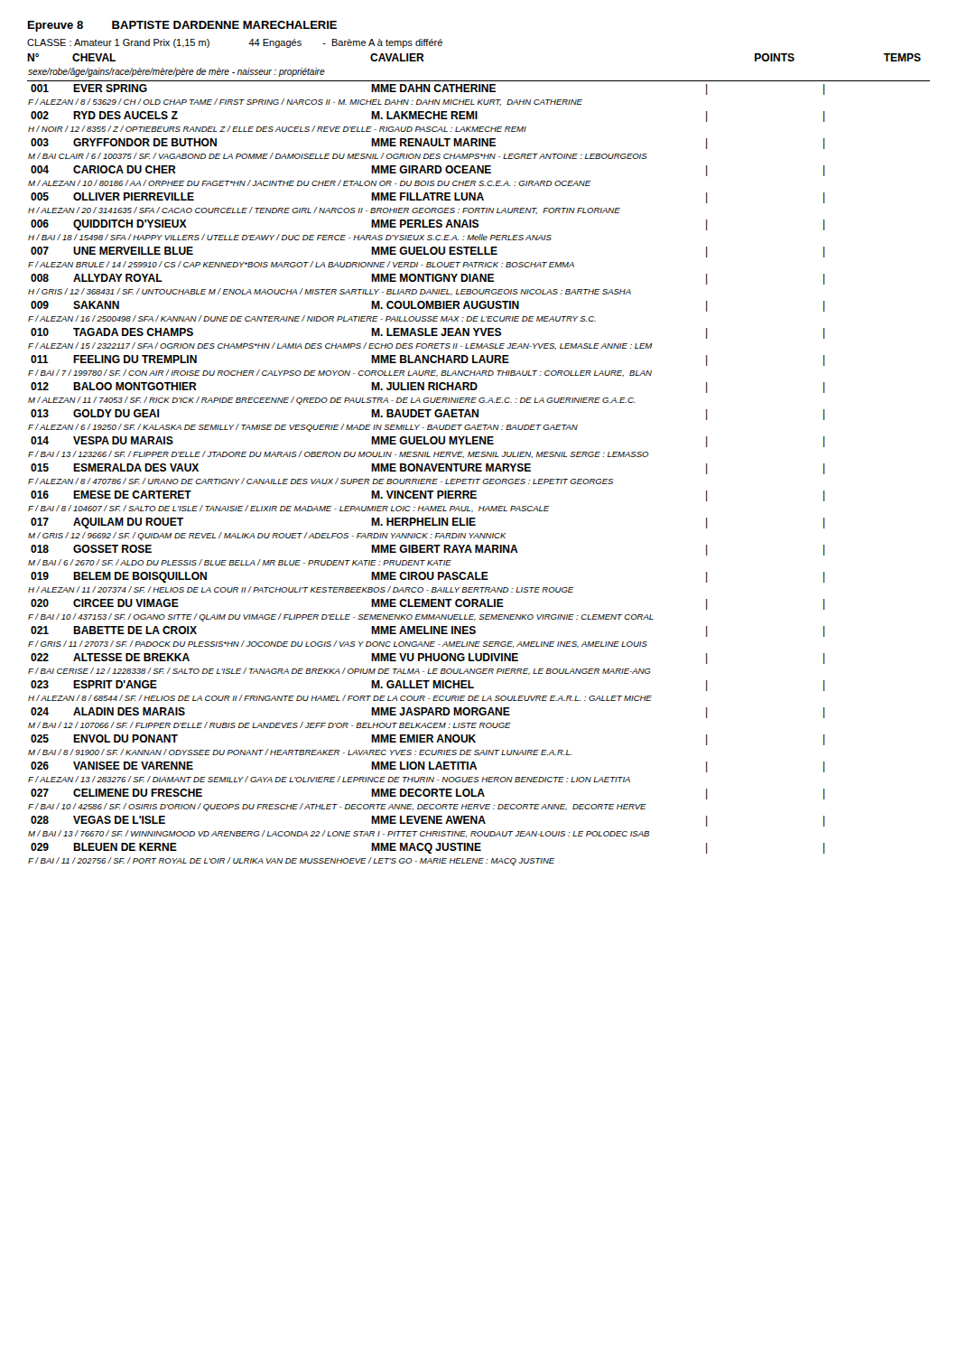Epreuve 8 BAPTISTE DARDENNE MARECHALERIE
CLASSE : Amateur 1 Grand Prix (1,15 m) 44 Engagés - Barème A à temps différé
| N° | CHEVAL | CAVALIER | POINTS | TEMPS |
| --- | --- | --- | --- | --- |
| sexe/robe/âge/gains/race/père/mère/père de mère - naisseur : propriétaire |
| 001 | EVER SPRING | MME DAHN CATHERINE | / | / |
| F / ALEZAN / 8 / 53629 / CH / OLD CHAP TAME / FIRST SPRING / NARCOS II - M. MICHEL DAHN : DAHN MICHEL KURT, DAHN CATHERINE |
| 002 | RYD DES AUCELS Z | M. LAKMECHE REMI | / | / |
| H / NOIR / 12 / 8355 / Z / OPTIEBEURS RANDEL Z / ELLE DES AUCELS / REVE D'ELLE - RIGAUD PASCAL : LAKMECHE REMI |
| 003 | GRYFFONDOR DE BUTHON | MME RENAULT MARINE | / | / |
| M / BAI CLAIR / 6 / 100375 / SF. / VAGABOND DE LA POMME / DAMOISELLE DU MESNIL / OGRION DES CHAMPS*HN - LEGRET ANTOINE : LEBOURGEOIS |
| 004 | CARIOCA DU CHER | MME GIRARD OCEANE | / | / |
| M / ALEZAN / 10 / 80186 / AA / ORPHEE DU FAGET*HN / JACINTHE DU CHER / ETALON OR - DU BOIS DU CHER S.C.E.A. : GIRARD OCEANE |
| 005 | OLLIVER PIERREVILLE | MME FILLATRE LUNA | / | / |
| H / ALEZAN / 20 / 3141635 / SFA / CACAO COURCELLE / TENDRE GIRL / NARCOS II - BROHIER GEORGES : FORTIN LAURENT, FORTIN FLORIANE |
| 006 | QUIDDITCH D'YSIEUX | MME PERLES ANAIS | / | / |
| H / BAI / 18 / 15498 / SFA / HAPPY VILLERS / UTELLE D'EAWY / DUC DE FERCE - HARAS D'YSIEUX S.C.E.A. : Melle PERLES ANAIS |
| 007 | UNE MERVEILLE BLUE | MME GUELOU ESTELLE | / | / |
| F / ALEZAN BRULE / 14 / 259910 / CS / CAP KENNEDY*BOIS MARGOT / LA BAUDRIONNE / VERDI - BLOUET PATRICK : BOSCHAT EMMA |
| 008 | ALLYDAY ROYAL | MME MONTIGNY DIANE | / | / |
| H / GRIS / 12 / 368431 / SF. / UNTOUCHABLE M / ENOLA MAOUCHA / MISTER SARTILLY - BLIARD DANIEL, LEBOURGEOIS NICOLAS : BARTHE SASHA |
| 009 | SAKANN | M. COULOMBIER AUGUSTIN | / | / |
| F / ALEZAN / 16 / 2500498 / SFA / KANNAN / DUNE DE CANTERAINE / NIDOR PLATIERE - PAILLOUSSE MAX : DE L'ECURIE DE MEAUTRY S.C. |
| 010 | TAGADA DES CHAMPS | M. LEMASLE JEAN YVES | / | / |
| F / ALEZAN / 15 / 2322117 / SFA / OGRION DES CHAMPS*HN / LAMIA DES CHAMPS / ECHO DES FORETS II - LEMASLE JEAN-YVES, LEMASLE ANNIE : LEM |
| 011 | FEELING DU TREMPLIN | MME BLANCHARD LAURE | / | / |
| F / BAI / 7 / 199780 / SF. / CON AIR / IROISE DU ROCHER / CALYPSO DE MOYON - COROLLER LAURE, BLANCHARD THIBAULT : COROLLER LAURE, BLAN |
| 012 | BALOO MONTGOTHIER | M. JULIEN RICHARD | / | / |
| M / ALEZAN / 11 / 74053 / SF. / RICK D'ICK / RAPIDE BRECEENNE / QREDO DE PAULSTRA - DE LA GUERINIERE G.A.E.C. : DE LA GUERINIERE G.A.E.C. |
| 013 | GOLDY DU GEAI | M. BAUDET GAETAN | / | / |
| F / ALEZAN / 6 / 19250 / SF. / KALASKA DE SEMILLY / TAMISE DE VESQUERIE / MADE IN SEMILLY - BAUDET GAETAN : BAUDET GAETAN |
| 014 | VESPA DU MARAIS | MME GUELOU MYLENE | / | / |
| F / BAI / 13 / 123266 / SF. / FLIPPER D'ELLE / JTADORE DU MARAIS / OBERON DU MOULIN - MESNIL HERVE, MESNIL JULIEN, MESNIL SERGE : LEMASSO |
| 015 | ESMERALDA DES VAUX | MME BONAVENTURE MARYSE | / | / |
| F / ALEZAN / 8 / 470786 / SF. / URANO DE CARTIGNY / CANAILLE DES VAUX / SUPER DE BOURRIERE - LEPETIT GEORGES : LEPETIT GEORGES |
| 016 | EMESE DE CARTERET | M. VINCENT PIERRE | / | / |
| F / BAI / 8 / 104607 / SF. / SALTO DE L'ISLE / TANAISIE / ELIXIR DE MADAME - LEPAUMIER LOIC : HAMEL PAUL, HAMEL PASCALE |
| 017 | AQUILAM DU ROUET | M. HERPHELIN ELIE | / | / |
| M / GRIS / 12 / 96692 / SF. / QUIDAM DE REVEL / MALIKA DU ROUET / ADELFOS - FARDIN YANNICK : FARDIN YANNICK |
| 018 | GOSSET ROSE | MME GIBERT RAYA MARINA | / | / |
| M / BAI / 6 / 2670 / SF. / ALDO DU PLESSIS / BLUE BELLA / MR BLUE - PRUDENT KATIE : PRUDENT KATIE |
| 019 | BELEM DE BOISQUILLON | MME CIROU PASCALE | / | / |
| H / ALEZAN / 11 / 207374 / SF. / HELIOS DE LA COUR II / PATCHOULI'T KESTERBEEKBOS / DARCO - BAILLY BERTRAND : LISTE ROUGE |
| 020 | CIRCEE DU VIMAGE | MME CLEMENT CORALIE | / | / |
| F / BAI / 10 / 437153 / SF. / OGANO SITTE / QLAIM DU VIMAGE / FLIPPER D'ELLE - SEMENENKO EMMANUELLE, SEMENENKO VIRGINIE : CLEMENT CORAL |
| 021 | BABETTE DE LA CROIX | MME AMELINE INES | / | / |
| F / GRIS / 11 / 27073 / SF. / PADOCK DU PLESSIS*HN / JOCONDE DU LOGIS / VAS Y DONC LONGANE - AMELINE SERGE, AMELINE INES, AMELINE LOUIS |
| 022 | ALTESSE DE BREKKA | MME VU PHUONG LUDIVINE | / | / |
| F / BAI CERISE / 12 / 1228338 / SF. / SALTO DE L'ISLE / TANAGRA DE BREKKA / OPIUM DE TALMA - LE BOULANGER PIERRE, LE BOULANGER MARIE-ANG |
| 023 | ESPRIT D'ANGE | M. GALLET MICHEL | / | / |
| H / ALEZAN / 8 / 68544 / SF. / HELIOS DE LA COUR II / FRINGANTE DU HAMEL / FORT DE LA COUR - ECURIE DE LA SOULEUVRE E.A.R.L. : GALLET MICHE |
| 024 | ALADIN DES MARAIS | MME JASPARD MORGANE | / | / |
| M / BAI / 12 / 107066 / SF. / FLIPPER D'ELLE / RUBIS DE LANDEVES / JEFF D'OR - BELHOUT BELKACEM : LISTE ROUGE |
| 025 | ENVOL DU PONANT | MME EMIER ANOUK | / | / |
| M / BAI / 8 / 91900 / SF. / KANNAN / ODYSSEE DU PONANT / HEARTBREAKER - LAVAREC YVES : ECURIES DE SAINT LUNAIRE E.A.R.L. |
| 026 | VANISEE DE VARENNE | MME LION LAETITIA | / | / |
| F / ALEZAN / 13 / 283276 / SF. / DIAMANT DE SEMILLY / GAYA DE L'OLIVIERE / LEPRINCE DE THURIN - NOGUES HERON BENEDICTE : LION LAETITIA |
| 027 | CELIMENE DU FRESCHE | MME DECORTE LOLA | / | / |
| F / BAI / 10 / 42586 / SF. / OSIRIS D'ORION / QUEOPS DU FRESCHE / ATHLET - DECORTE ANNE, DECORTE HERVE : DECORTE ANNE, DECORTE HERVE |
| 028 | VEGAS DE L'ISLE | MME LEVENE AWENA | / | / |
| M / BAI / 13 / 76670 / SF. / WINNINGMOOD VD ARENBERG / LACONDA 22 / LONE STAR I - PITTET CHRISTINE, ROUDAUT JEAN-LOUIS : LE POLODEC ISAB |
| 029 | BLEUEN DE KERNE | MME MACQ JUSTINE | / | / |
| F / BAI / 11 / 202756 / SF. / PORT ROYAL DE L'OIR / ULRIKA VAN DE MUSSENHOEVE / LET'S GO - MARIE HELENE : MACQ JUSTINE |